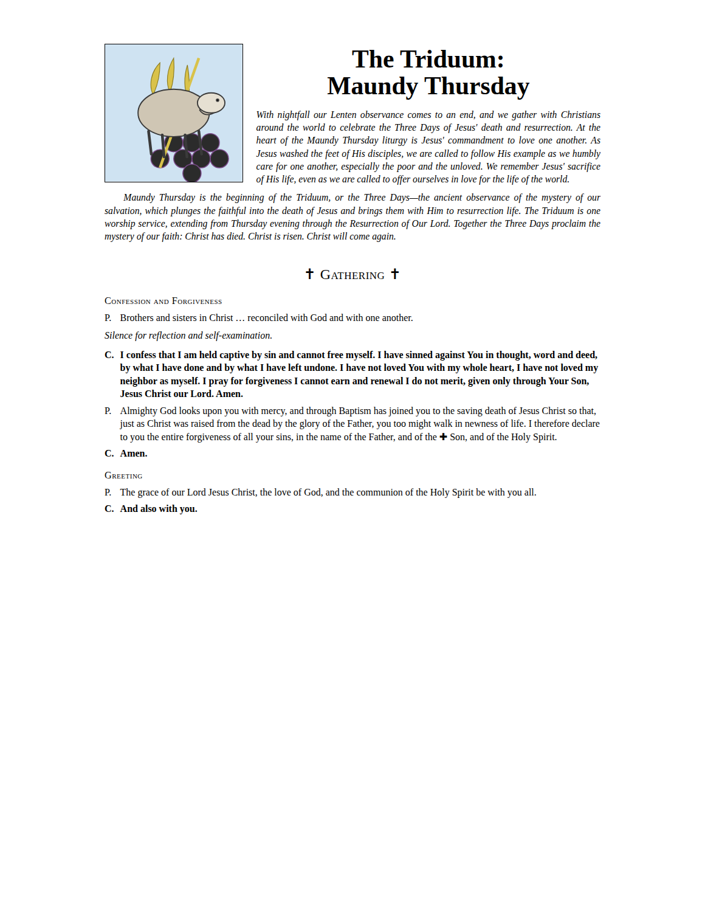The Triduum:
Maundy Thursday
With nightfall our Lenten observance comes to an end, and we gather with Christians around the world to celebrate the Three Days of Jesus' death and resurrection. At the heart of the Maundy Thursday liturgy is Jesus' commandment to love one another. As Jesus washed the feet of His disciples, we are called to follow His example as we humbly care for one another, especially the poor and the unloved. We remember Jesus' sacrifice of His life, even as we are called to offer ourselves in love for the life of the world.
Maundy Thursday is the beginning of the Triduum, or the Three Days—the ancient observance of the mystery of our salvation, which plunges the faithful into the death of Jesus and brings them with Him to resurrection life. The Triduum is one worship service, extending from Thursday evening through the Resurrection of Our Lord. Together the Three Days proclaim the mystery of our faith: Christ has died. Christ is risen. Christ will come again.
✝ Gathering ✝
Confession and Forgiveness
P. Brothers and sisters in Christ … reconciled with God and with one another.
Silence for reflection and self-examination.
C. I confess that I am held captive by sin and cannot free myself. I have sinned against You in thought, word and deed, by what I have done and by what I have left undone. I have not loved You with my whole heart, I have not loved my neighbor as myself. I pray for forgiveness I cannot earn and renewal I do not merit, given only through Your Son, Jesus Christ our Lord. Amen.
P. Almighty God looks upon you with mercy, and through Baptism has joined you to the saving death of Jesus Christ so that, just as Christ was raised from the dead by the glory of the Father, you too might walk in newness of life. I therefore declare to you the entire forgiveness of all your sins, in the name of the Father, and of the ✚ Son, and of the Holy Spirit.
C. Amen.
Greeting
P. The grace of our Lord Jesus Christ, the love of God, and the communion of the Holy Spirit be with you all.
C. And also with you.